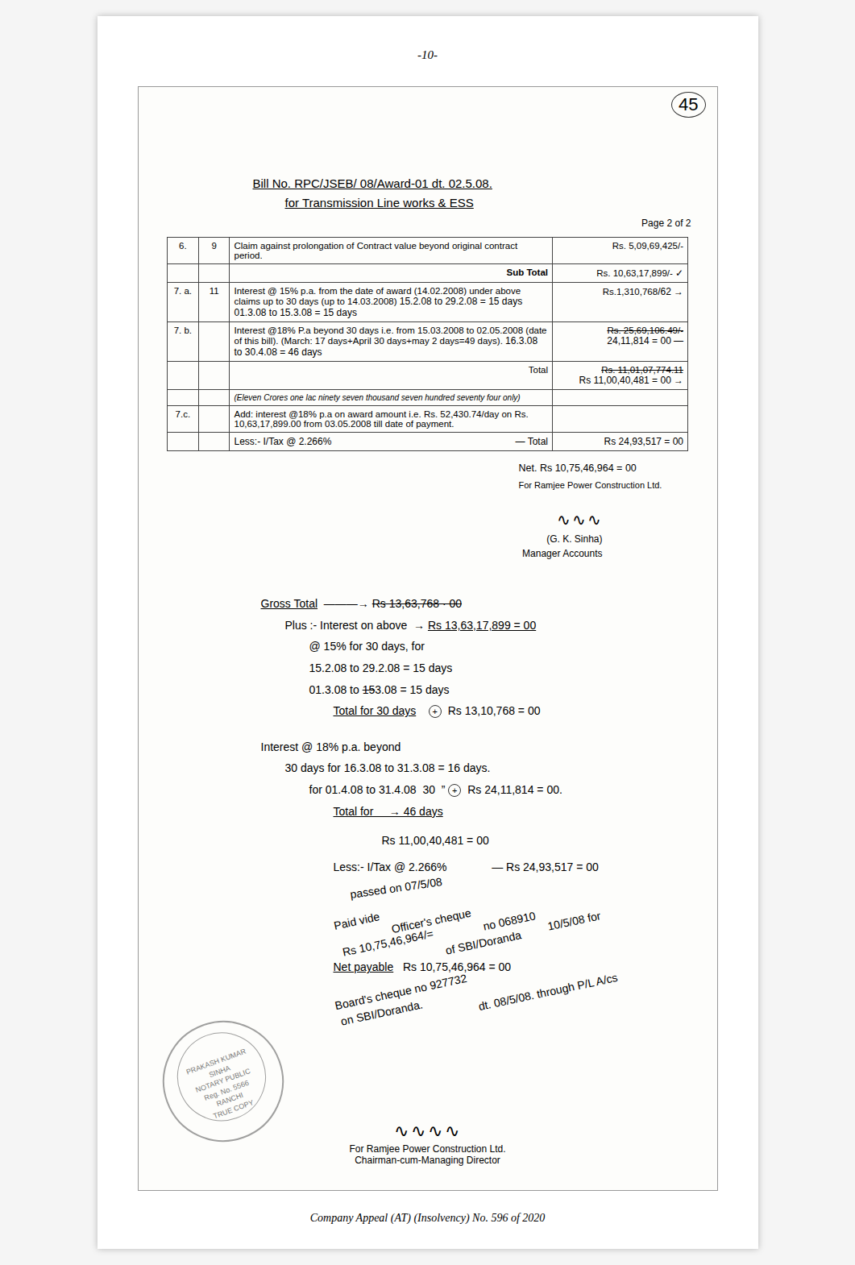-10-
45
Bill No. RPC/JSEB/ 08/Award-01 dt. 02.5.08.
for Transmission Line works & ESS
Page 2 of 2
| 6. | 9 | Claim against prolongation of Contract value beyond original contract period. | Rs. 5,09,69,425/- |
| | | Sub Total | Rs. 10,63,17,899/- ✓ |
| 7. a. | 11 | Interest @ 15% p.a. from the date of award (14.02.2008) under above claims up to 30 days (up to 14.03.2008) 15.2.08 to 29.2.08 = 15 days 01.3.08 to 15.3.08 = 15 days | Rs.1,310,768 /62 → |
| 7. b. | | Interest @18% P.a beyond 30 days i.e. from 15.03.2008 to 02.05.2008 (date of this bill). (March: 17 days+April 30 days+may 2 days=49 days). 16.3.08 to 30.4.08 = 46 days | Rs. 25,69,106.49/- 24,11,814 = 00 — |
| | | Total | Rs. 11,01,07,774.11 Rs 11,00,40,481 = 00 → |
| | | (Eleven Crores one lac ninety seven thousand seven hundred seventy four only) | |
| 7.c. | | Add: interest @18% p.a on award amount i.e. Rs. 52,430.74/day on Rs. 10,63,17,899.00 from 03.05.2008 till date of payment. | |
| | | Less:- I/Tax @ 2.266% — Total | Rs 24,93,517 = 00 |
Net. Rs 10,75,46,964 = 00
For Ramjee Power Construction Ltd.
∿∿∿
(G. K. Sinha)
Manager Accounts
Gross Total ———→ Rs 13,63,768 · 00
Plus :- Interest on above → Rs 13,63,17,899 = 00
@ 15% for 30 days, for
15.2.08 to 29.2.08 = 15 days
01.3.08 to 153.08 = 15 days
Total for 30 days + Rs 13,10,768 = 00
Interest @ 18% p.a. beyond
30 days for 16.3.08 to 31.3.08 = 16 days.
for 01.4.08 to 31.4.08 30 ” + Rs 24,11,814 = 00.
Total for → 46 days
Rs 11,00,40,481 = 00
Less:- I/Tax @ 2.266% — Rs 24,93,517 = 00 passed on 07/5/08
Paid vide Officer's cheque no 068910 10/5/08 for Rs 10,75,46,964/= of SBI/Doranda
Net payable Rs 10,75,46,964 = 00
Board's cheque no 927732 dt. 08/5/08. through P/L A/cs on SBI/Doranda.
PRAKASH KUMAR SINHA
NOTARY PUBLIC
Reg. No. 5566
RANCHI
TRUE COPY
∿∿∿∿
For Ramjee Power Construction Ltd.
Chairman-cum-Managing Director
Company Appeal (AT) (Insolvency) No. 596 of 2020